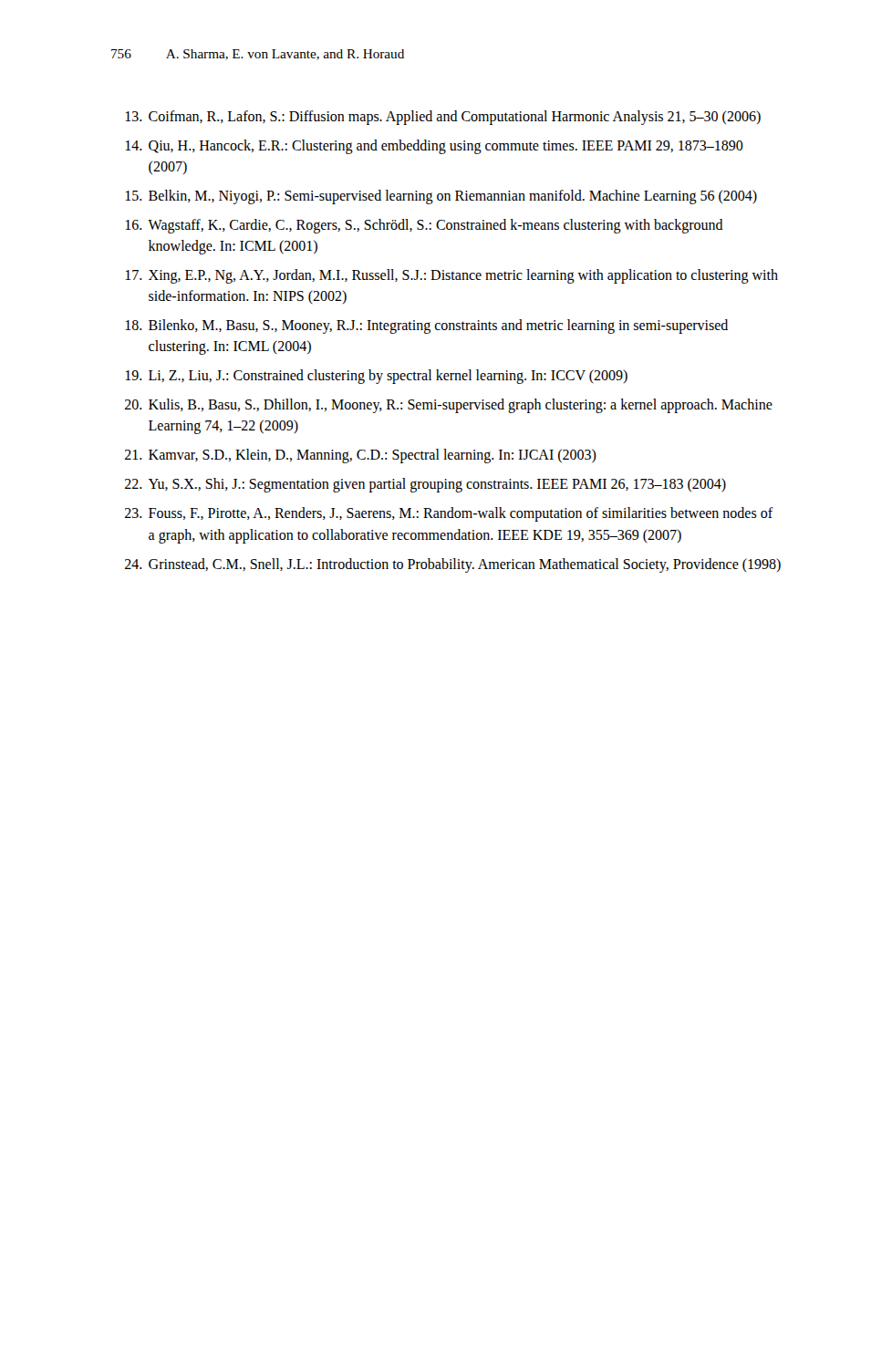756 A. Sharma, E. von Lavante, and R. Horaud
13. Coifman, R., Lafon, S.: Diffusion maps. Applied and Computational Harmonic Analysis 21, 5–30 (2006)
14. Qiu, H., Hancock, E.R.: Clustering and embedding using commute times. IEEE PAMI 29, 1873–1890 (2007)
15. Belkin, M., Niyogi, P.: Semi-supervised learning on Riemannian manifold. Machine Learning 56 (2004)
16. Wagstaff, K., Cardie, C., Rogers, S., Schrödl, S.: Constrained k-means clustering with background knowledge. In: ICML (2001)
17. Xing, E.P., Ng, A.Y., Jordan, M.I., Russell, S.J.: Distance metric learning with application to clustering with side-information. In: NIPS (2002)
18. Bilenko, M., Basu, S., Mooney, R.J.: Integrating constraints and metric learning in semi-supervised clustering. In: ICML (2004)
19. Li, Z., Liu, J.: Constrained clustering by spectral kernel learning. In: ICCV (2009)
20. Kulis, B., Basu, S., Dhillon, I., Mooney, R.: Semi-supervised graph clustering: a kernel approach. Machine Learning 74, 1–22 (2009)
21. Kamvar, S.D., Klein, D., Manning, C.D.: Spectral learning. In: IJCAI (2003)
22. Yu, S.X., Shi, J.: Segmentation given partial grouping constraints. IEEE PAMI 26, 173–183 (2004)
23. Fouss, F., Pirotte, A., Renders, J., Saerens, M.: Random-walk computation of similarities between nodes of a graph, with application to collaborative recommendation. IEEE KDE 19, 355–369 (2007)
24. Grinstead, C.M., Snell, J.L.: Introduction to Probability. American Mathematical Society, Providence (1998)